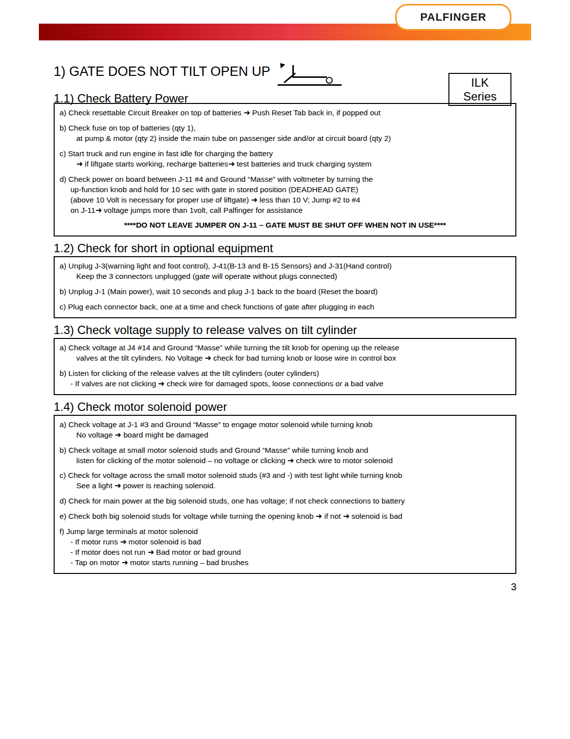PALFINGER
1) GATE DOES NOT TILT OPEN UP
1.1) Check Battery Power
ILK
Series
a) Check resettable Circuit Breaker on top of batteries ➜ Push Reset Tab back in, if popped out
b) Check fuse on top of batteries (qty 1), at pump & motor (qty 2) inside the main tube on passenger side and/or at circuit board (qty 2)
c) Start truck and run engine in fast idle for charging the battery ➜ if liftgate starts working, recharge batteries➜ test batteries and truck charging system
d) Check power on board between J-11 #4 and Ground “Masse” with voltmeter by turning the up-function knob and hold for 10 sec with gate in stored position (DEADHEAD GATE) (above 10 Volt is necessary for proper use of liftgate) ➜ less than 10 V; Jump #2 to #4 on J-11➜ voltage jumps more than 1volt, call Palfinger for assistance
****DO NOT LEAVE JUMPER ON J-11 – GATE MUST BE SHUT OFF WHEN NOT IN USE****
1.2) Check for short in optional equipment
a) Unplug J-3(warning light and foot control), J-41(B-13 and B-15 Sensors) and J-31(Hand control) Keep the 3 connectors unplugged (gate will operate without plugs connected)
b) Unplug J-1 (Main power), wait 10 seconds and plug J-1 back to the board (Reset the board)
c) Plug each connector back, one at a time and check functions of gate after plugging in each
1.3) Check voltage supply to release valves on tilt cylinder
a) Check voltage at J4 #14 and Ground “Masse” while turning the tilt knob for opening up the release valves at the tilt cylinders. No Voltage ➜ check for bad turning knob or loose wire in control box
b) Listen for clicking of the release valves at the tilt cylinders (outer cylinders) - If valves are not clicking ➜ check wire for damaged spots, loose connections or a bad valve
1.4) Check motor solenoid power
a) Check voltage at J-1 #3 and Ground “Masse” to engage motor solenoid while turning knob No voltage ➜ board might be damaged
b) Check voltage at small motor solenoid studs and Ground “Masse” while turning knob and listen for clicking of the motor solenoid – no voltage or clicking ➜ check wire to motor solenoid
c) Check for voltage across the small motor solenoid studs (#3 and -) with test light while turning knob See a light ➜ power is reaching solenoid.
d) Check for main power at the big solenoid studs, one has voltage; if not check connections to battery
e) Check both big solenoid studs for voltage while turning the opening knob ➜ if not ➜ solenoid is bad
f) Jump large terminals at motor solenoid - If motor runs ➜ motor solenoid is bad - If motor does not run ➜ Bad motor or bad ground - Tap on motor ➜ motor starts running – bad brushes
3